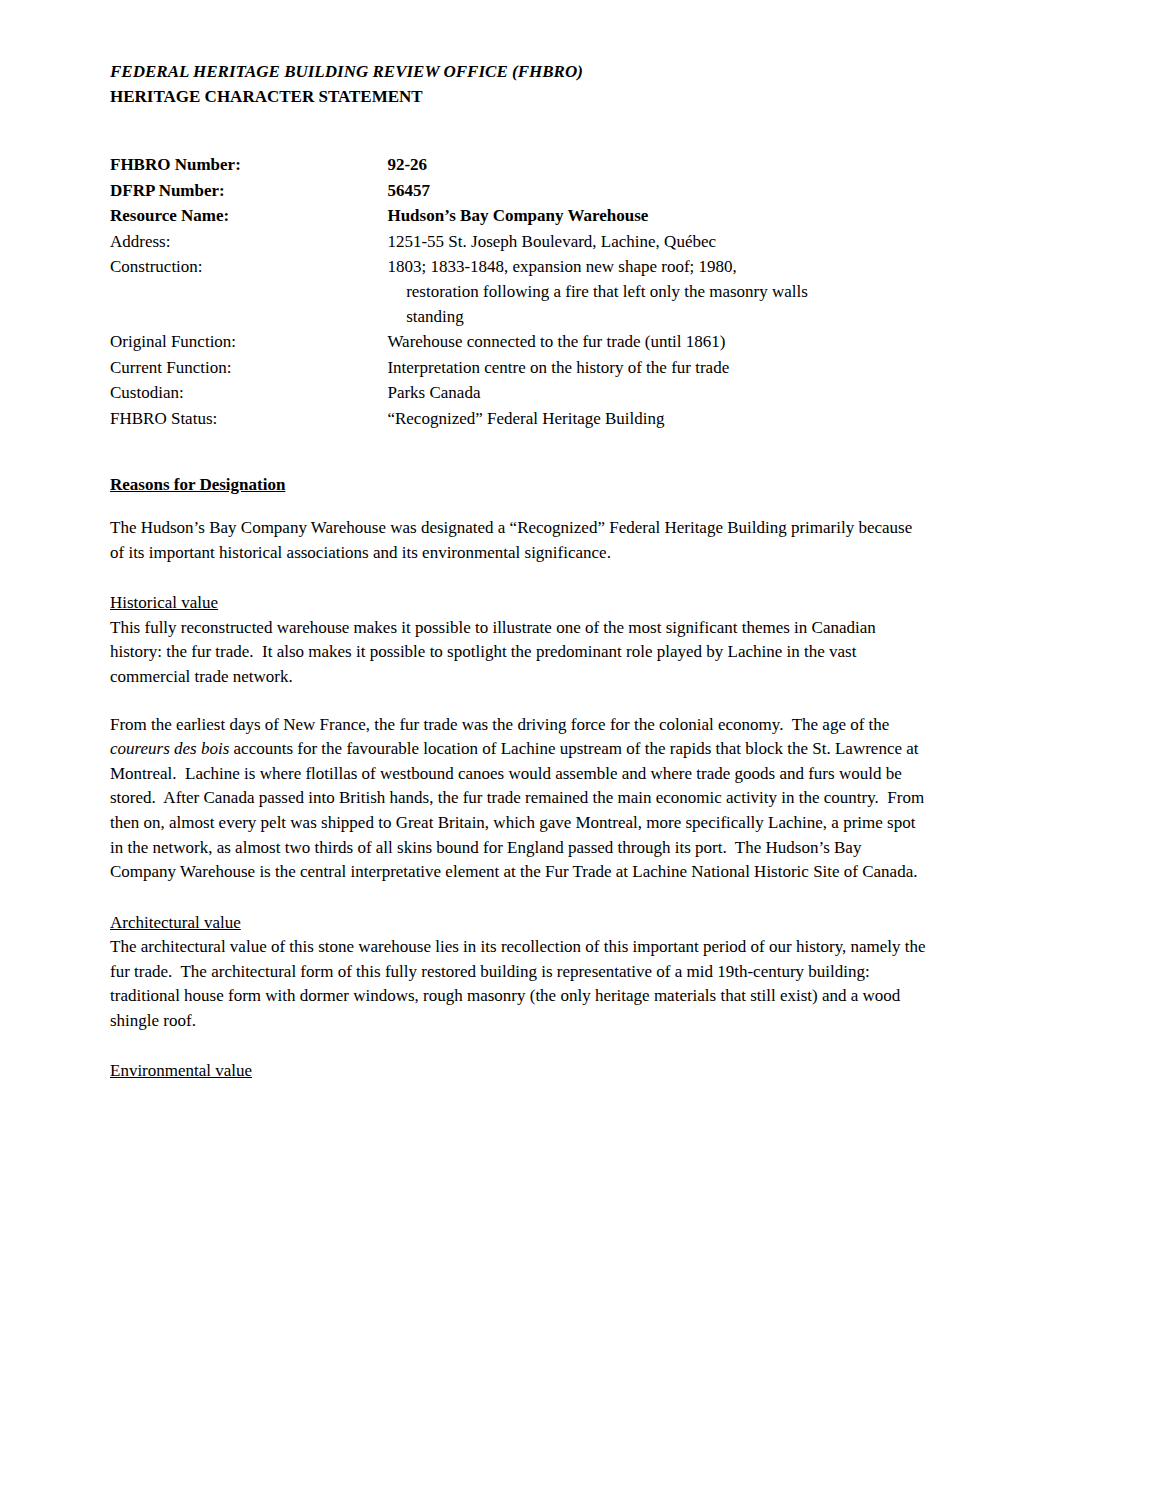FEDERAL HERITAGE BUILDING REVIEW OFFICE (FHBRO)
HERITAGE CHARACTER STATEMENT
| FHBRO Number: | 92-26 |
| DFRP Number: | 56457 |
| Resource Name: | Hudson’s Bay Company Warehouse |
| Address: | 1251-55 St. Joseph Boulevard, Lachine, Québec |
| Construction: | 1803; 1833-1848, expansion new shape roof; 1980, restoration following a fire that left only the masonry walls standing |
| Original Function: | Warehouse connected to the fur trade (until 1861) |
| Current Function: | Interpretation centre on the history of the fur trade |
| Custodian: | Parks Canada |
| FHBRO Status: | “Recognized” Federal Heritage Building |
Reasons for Designation
The Hudson’s Bay Company Warehouse was designated a “Recognized” Federal Heritage Building primarily because of its important historical associations and its environmental significance.
Historical value
This fully reconstructed warehouse makes it possible to illustrate one of the most significant themes in Canadian history: the fur trade. It also makes it possible to spotlight the predominant role played by Lachine in the vast commercial trade network.
From the earliest days of New France, the fur trade was the driving force for the colonial economy. The age of the coureurs des bois accounts for the favourable location of Lachine upstream of the rapids that block the St. Lawrence at Montreal. Lachine is where flotillas of westbound canoes would assemble and where trade goods and furs would be stored. After Canada passed into British hands, the fur trade remained the main economic activity in the country. From then on, almost every pelt was shipped to Great Britain, which gave Montreal, more specifically Lachine, a prime spot in the network, as almost two thirds of all skins bound for England passed through its port. The Hudson’s Bay Company Warehouse is the central interpretative element at the Fur Trade at Lachine National Historic Site of Canada.
Architectural value
The architectural value of this stone warehouse lies in its recollection of this important period of our history, namely the fur trade. The architectural form of this fully restored building is representative of a mid 19th-century building: traditional house form with dormer windows, rough masonry (the only heritage materials that still exist) and a wood shingle roof.
Environmental value